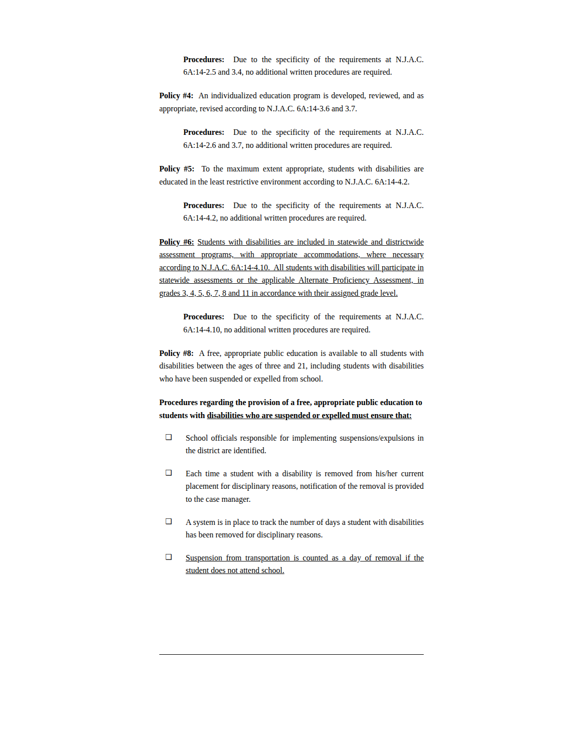Procedures: Due to the specificity of the requirements at N.J.A.C. 6A:14-2.5 and 3.4, no additional written procedures are required.
Policy #4: An individualized education program is developed, reviewed, and as appropriate, revised according to N.J.A.C. 6A:14-3.6 and 3.7.
Procedures: Due to the specificity of the requirements at N.J.A.C. 6A:14-2.6 and 3.7, no additional written procedures are required.
Policy #5: To the maximum extent appropriate, students with disabilities are educated in the least restrictive environment according to N.J.A.C. 6A:14-4.2.
Procedures: Due to the specificity of the requirements at N.J.A.C. 6A:14-4.2, no additional written procedures are required.
Policy #6: Students with disabilities are included in statewide and districtwide assessment programs, with appropriate accommodations, where necessary according to N.J.A.C. 6A:14-4.10. All students with disabilities will participate in statewide assessments or the applicable Alternate Proficiency Assessment, in grades 3, 4, 5, 6, 7, 8 and 11 in accordance with their assigned grade level.
Procedures: Due to the specificity of the requirements at N.J.A.C. 6A:14-4.10, no additional written procedures are required.
Policy #8: A free, appropriate public education is available to all students with disabilities between the ages of three and 21, including students with disabilities who have been suspended or expelled from school.
Procedures regarding the provision of a free, appropriate public education to students with disabilities who are suspended or expelled must ensure that:
School officials responsible for implementing suspensions/expulsions in the district are identified.
Each time a student with a disability is removed from his/her current placement for disciplinary reasons, notification of the removal is provided to the case manager.
A system is in place to track the number of days a student with disabilities has been removed for disciplinary reasons.
Suspension from transportation is counted as a day of removal if the student does not attend school.